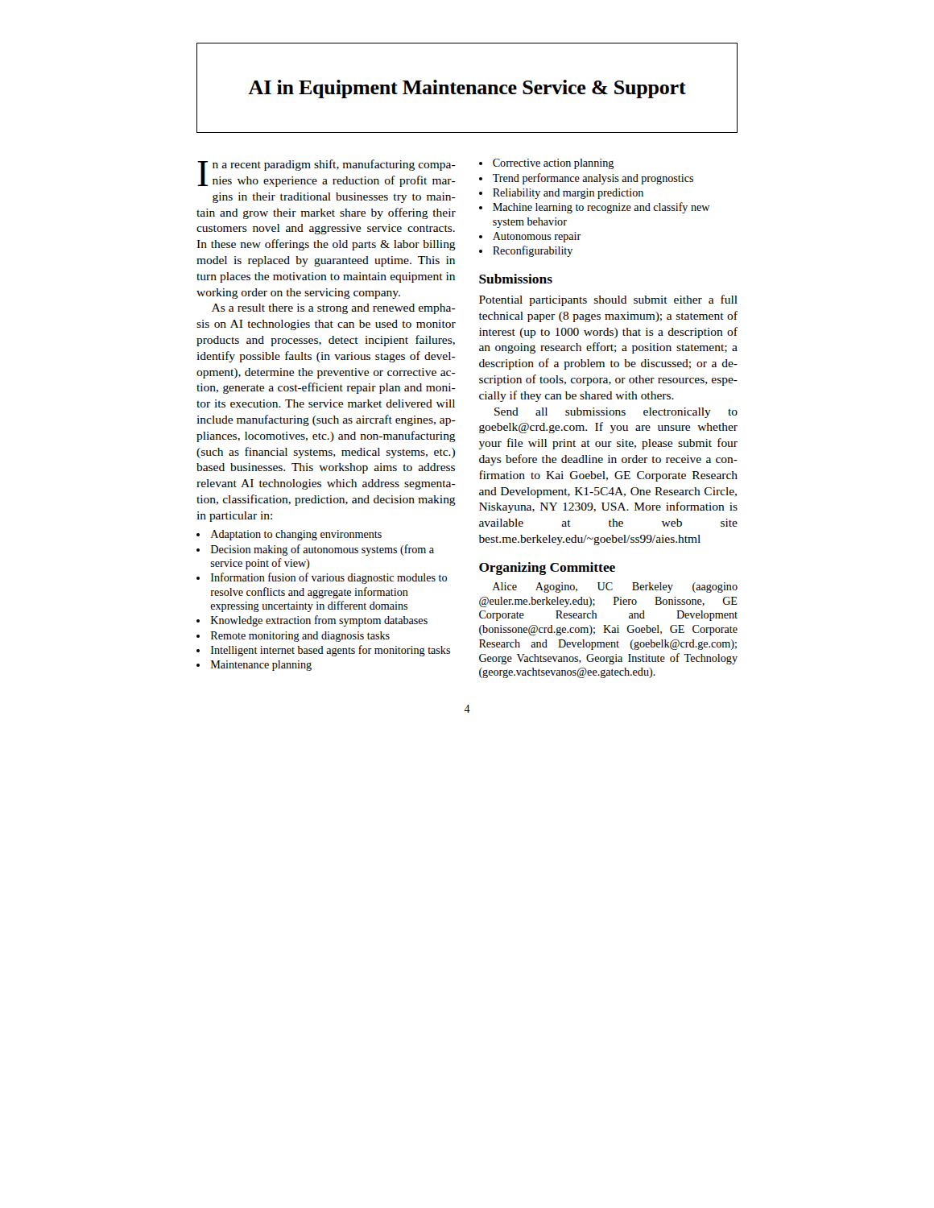AI in Equipment Maintenance Service & Support
In a recent paradigm shift, manufacturing companies who experience a reduction of profit margins in their traditional businesses try to maintain and grow their market share by offering their customers novel and aggressive service contracts. In these new offerings the old parts & labor billing model is replaced by guaranteed uptime. This in turn places the motivation to maintain equipment in working order on the servicing company.
As a result there is a strong and renewed emphasis on AI technologies that can be used to monitor products and processes, detect incipient failures, identify possible faults (in various stages of development), determine the preventive or corrective action, generate a cost-efficient repair plan and monitor its execution. The service market delivered will include manufacturing (such as aircraft engines, appliances, locomotives, etc.) and non-manufacturing (such as financial systems, medical systems, etc.) based businesses. This workshop aims to address relevant AI technologies which address segmentation, classification, prediction, and decision making in particular in:
Adaptation to changing environments
Decision making of autonomous systems (from a service point of view)
Information fusion of various diagnostic modules to resolve conflicts and aggregate information expressing uncertainty in different domains
Knowledge extraction from symptom databases
Remote monitoring and diagnosis tasks
Intelligent internet based agents for monitoring tasks
Maintenance planning
Corrective action planning
Trend performance analysis and prognostics
Reliability and margin prediction
Machine learning to recognize and classify new system behavior
Autonomous repair
Reconfigurability
Submissions
Potential participants should submit either a full technical paper (8 pages maximum); a statement of interest (up to 1000 words) that is a description of an ongoing research effort; a position statement; a description of a problem to be discussed; or a description of tools, corpora, or other resources, especially if they can be shared with others.
Send all submissions electronically to goebelk@crd.ge.com. If you are unsure whether your file will print at our site, please submit four days before the deadline in order to receive a confirmation to Kai Goebel, GE Corporate Research and Development, K1-5C4A, One Research Circle, Niskayuna, NY 12309, USA. More information is available at the web site best.me.berkeley.edu/~goebel/ss99/aies.html
Organizing Committee
Alice Agogino, UC Berkeley (aagogino @euler.me.berkeley.edu); Piero Bonissone, GE Corporate Research and Development (bonissone@crd.ge.com); Kai Goebel, GE Corporate Research and Development (goebelk@crd.ge.com); George Vachtsevanos, Georgia Institute of Technology (george.vachtsevanos@ee.gatech.edu).
4